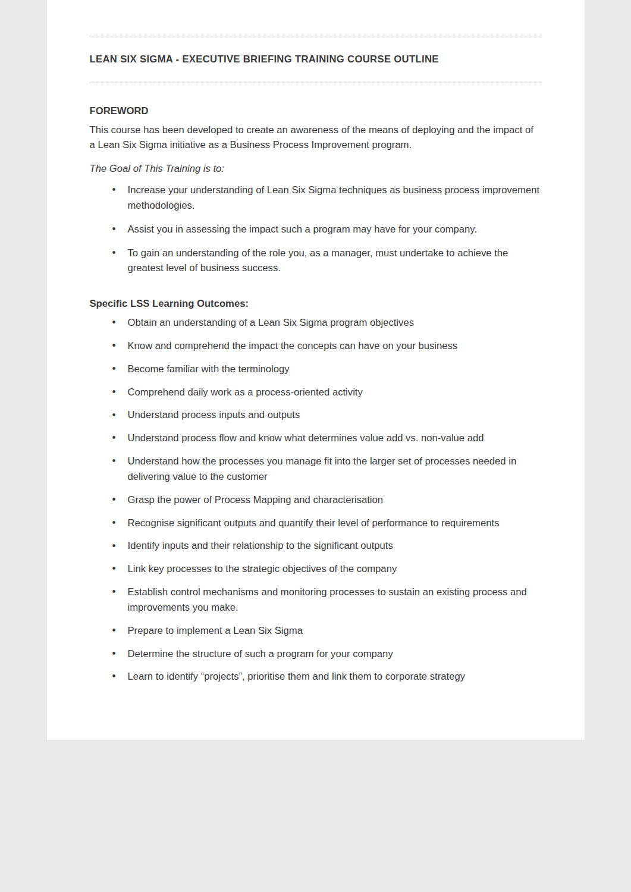LEAN SIX SIGMA - EXECUTIVE BRIEFING TRAINING COURSE OUTLINE
FOREWORD
This course has been developed to create an awareness of the means of deploying and the impact of a Lean Six Sigma initiative as a Business Process Improvement program.
The Goal of This Training is to:
Increase your understanding of Lean Six Sigma techniques as business process improvement methodologies.
Assist you in assessing the impact such a program may have for your company.
To gain an understanding of the role you, as a manager, must undertake to achieve the greatest level of business success.
Specific LSS Learning Outcomes:
Obtain an understanding of a Lean Six Sigma program objectives
Know and comprehend the impact the concepts can have on your business
Become familiar with the terminology
Comprehend daily work as a process-oriented activity
Understand process inputs and outputs
Understand process flow and know what determines value add vs. non-value add
Understand how the processes you manage fit into the larger set of processes needed in delivering value to the customer
Grasp the power of Process Mapping and characterisation
Recognise significant outputs and quantify their level of performance to requirements
Identify inputs and their relationship to the significant outputs
Link key processes to the strategic objectives of the company
Establish control mechanisms and monitoring processes to sustain an existing process and improvements you make.
Prepare to implement a Lean Six Sigma
Determine the structure of such a program for your company
Learn to identify “projects”, prioritise them and link them to corporate strategy